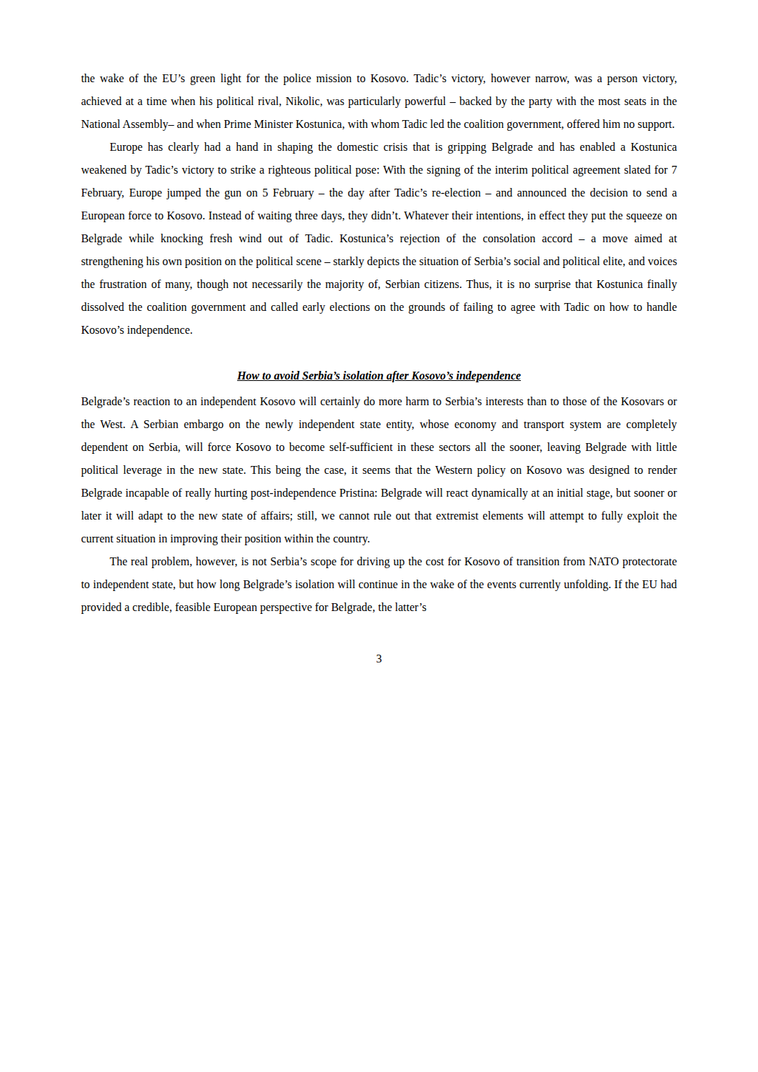the wake of the EU’s green light for the police mission to Kosovo. Tadic’s victory, however narrow, was a person victory, achieved at a time when his political rival, Nikolic, was particularly powerful – backed by the party with the most seats in the National Assembly– and when Prime Minister Kostunica, with whom Tadic led the coalition government, offered him no support.
Europe has clearly had a hand in shaping the domestic crisis that is gripping Belgrade and has enabled a Kostunica weakened by Tadic’s victory to strike a righteous political pose: With the signing of the interim political agreement slated for 7 February, Europe jumped the gun on 5 February – the day after Tadic’s re-election – and announced the decision to send a European force to Kosovo. Instead of waiting three days, they didn’t. Whatever their intentions, in effect they put the squeeze on Belgrade while knocking fresh wind out of Tadic. Kostunica’s rejection of the consolation accord – a move aimed at strengthening his own position on the political scene – starkly depicts the situation of Serbia’s social and political elite, and voices the frustration of many, though not necessarily the majority of, Serbian citizens. Thus, it is no surprise that Kostunica finally dissolved the coalition government and called early elections on the grounds of failing to agree with Tadic on how to handle Kosovo’s independence.
How to avoid Serbia’s isolation after Kosovo’s independence
Belgrade’s reaction to an independent Kosovo will certainly do more harm to Serbia’s interests than to those of the Kosovars or the West. A Serbian embargo on the newly independent state entity, whose economy and transport system are completely dependent on Serbia, will force Kosovo to become self-sufficient in these sectors all the sooner, leaving Belgrade with little political leverage in the new state. This being the case, it seems that the Western policy on Kosovo was designed to render Belgrade incapable of really hurting post-independence Pristina: Belgrade will react dynamically at an initial stage, but sooner or later it will adapt to the new state of affairs; still, we cannot rule out that extremist elements will attempt to fully exploit the current situation in improving their position within the country.
The real problem, however, is not Serbia’s scope for driving up the cost for Kosovo of transition from NATO protectorate to independent state, but how long Belgrade’s isolation will continue in the wake of the events currently unfolding. If the EU had provided a credible, feasible European perspective for Belgrade, the latter’s
3